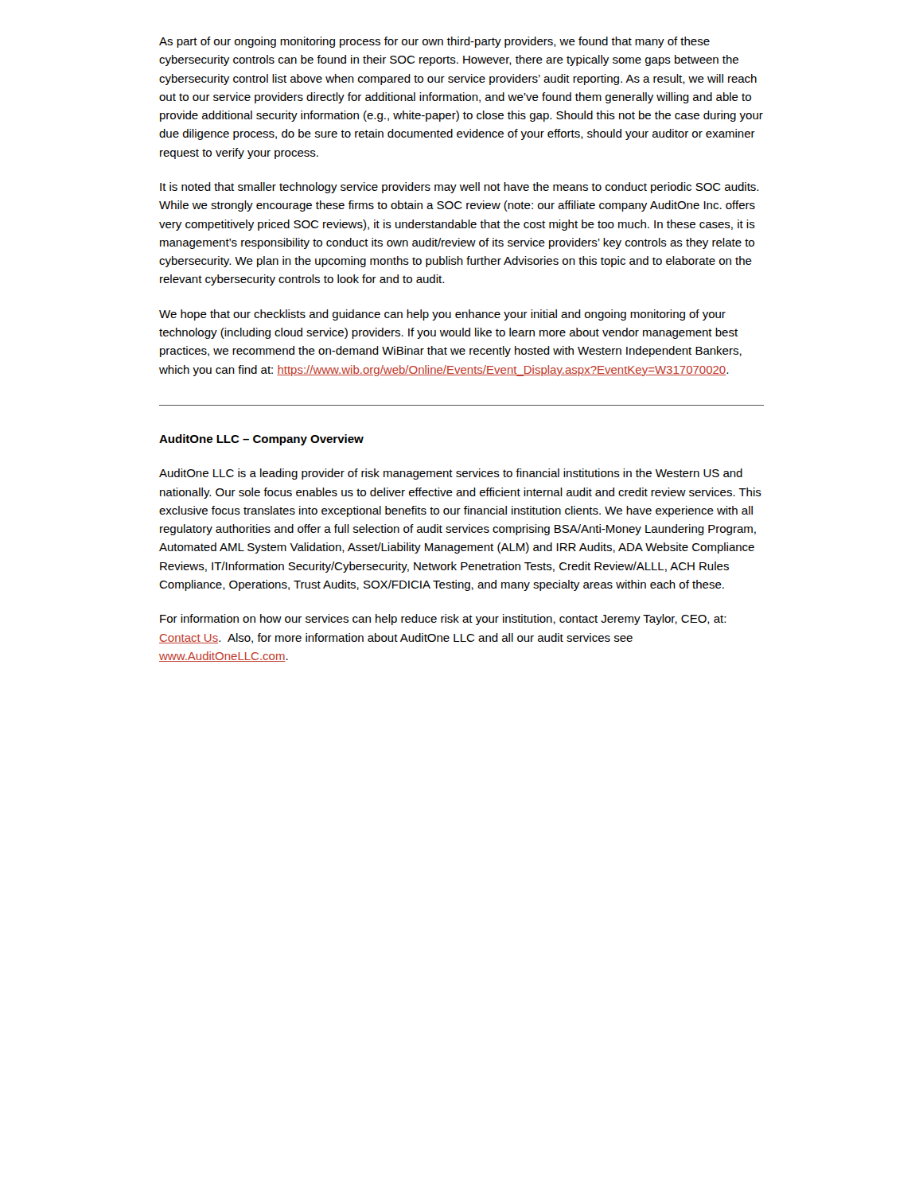As part of our ongoing monitoring process for our own third-party providers, we found that many of these cybersecurity controls can be found in their SOC reports. However, there are typically some gaps between the cybersecurity control list above when compared to our service providers’ audit reporting. As a result, we will reach out to our service providers directly for additional information, and we’ve found them generally willing and able to provide additional security information (e.g., white-paper) to close this gap. Should this not be the case during your due diligence process, do be sure to retain documented evidence of your efforts, should your auditor or examiner request to verify your process.
It is noted that smaller technology service providers may well not have the means to conduct periodic SOC audits. While we strongly encourage these firms to obtain a SOC review (note: our affiliate company AuditOne Inc. offers very competitively priced SOC reviews), it is understandable that the cost might be too much. In these cases, it is management’s responsibility to conduct its own audit/review of its service providers’ key controls as they relate to cybersecurity. We plan in the upcoming months to publish further Advisories on this topic and to elaborate on the relevant cybersecurity controls to look for and to audit.
We hope that our checklists and guidance can help you enhance your initial and ongoing monitoring of your technology (including cloud service) providers. If you would like to learn more about vendor management best practices, we recommend the on-demand WiBinar that we recently hosted with Western Independent Bankers, which you can find at: https://www.wib.org/web/Online/Events/Event_Display.aspx?EventKey=W317070020.
AuditOne LLC – Company Overview
AuditOne LLC is a leading provider of risk management services to financial institutions in the Western US and nationally. Our sole focus enables us to deliver effective and efficient internal audit and credit review services. This exclusive focus translates into exceptional benefits to our financial institution clients. We have experience with all regulatory authorities and offer a full selection of audit services comprising BSA/Anti-Money Laundering Program, Automated AML System Validation, Asset/Liability Management (ALM) and IRR Audits, ADA Website Compliance Reviews, IT/Information Security/Cybersecurity, Network Penetration Tests, Credit Review/ALLL, ACH Rules Compliance, Operations, Trust Audits, SOX/FDICIA Testing, and many specialty areas within each of these.
For information on how our services can help reduce risk at your institution, contact Jeremy Taylor, CEO, at: Contact Us. Also, for more information about AuditOne LLC and all our audit services see www.AuditOneLLC.com.